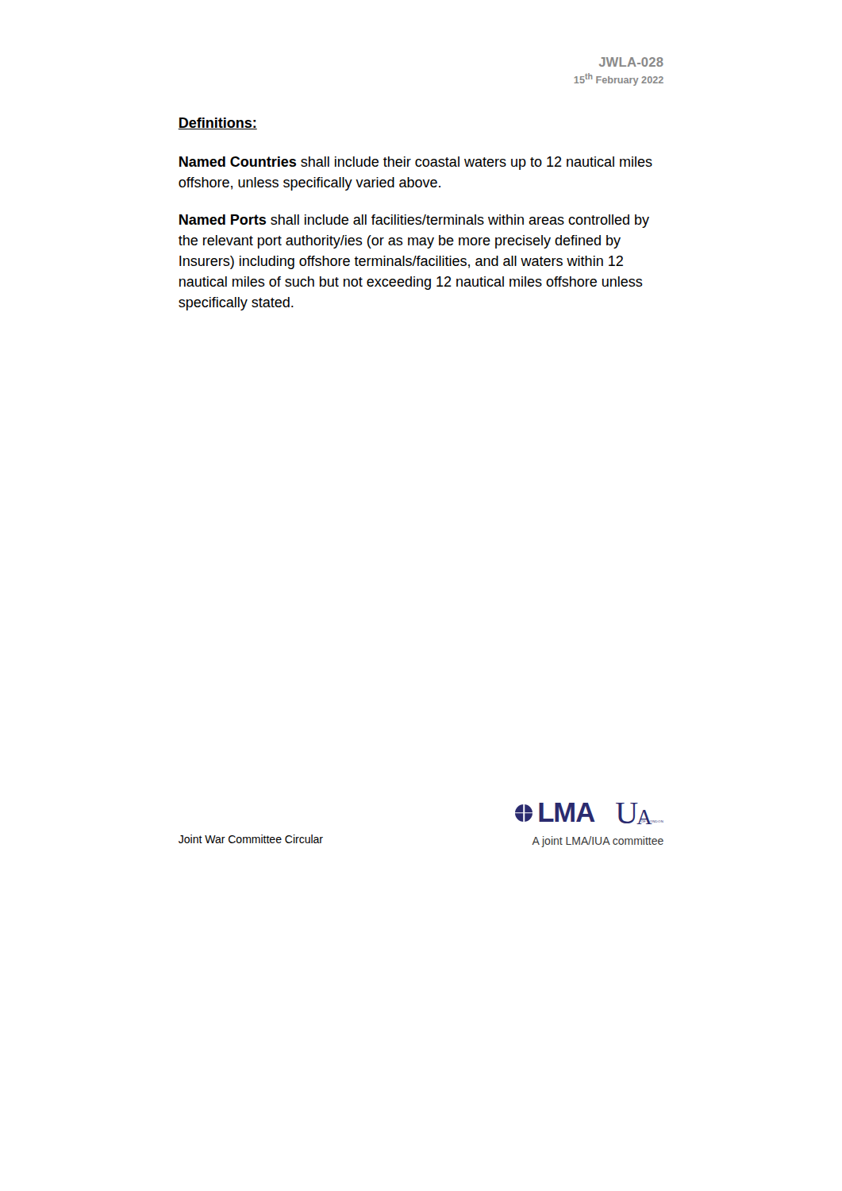JWLA-028
15th February 2022
Definitions:
Named Countries shall include their coastal waters up to 12 nautical miles offshore, unless specifically varied above.
Named Ports shall include all facilities/terminals within areas controlled by the relevant port authority/ies (or as may be more precisely defined by Insurers) including offshore terminals/facilities, and all waters within 12 nautical miles of such but not exceeding 12 nautical miles offshore unless specifically stated.
Joint War Committee Circular
LMA
UAOF LONDON
A joint LMA/IUA committee